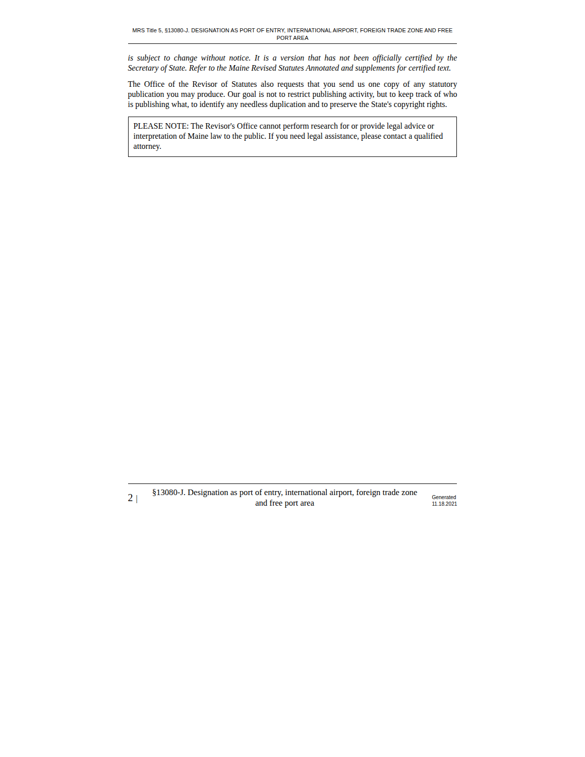MRS Title 5, §13080-J. DESIGNATION AS PORT OF ENTRY, INTERNATIONAL AIRPORT, FOREIGN TRADE ZONE AND FREE
PORT AREA
is subject to change without notice. It is a version that has not been officially certified by the Secretary of State. Refer to the Maine Revised Statutes Annotated and supplements for certified text.
The Office of the Revisor of Statutes also requests that you send us one copy of any statutory publication you may produce. Our goal is not to restrict publishing activity, but to keep track of who is publishing what, to identify any needless duplication and to preserve the State's copyright rights.
PLEASE NOTE: The Revisor's Office cannot perform research for or provide legal advice or interpretation of Maine law to the public. If you need legal assistance, please contact a qualified attorney.
2|
§13080-J. Designation as port of entry, international airport, foreign trade zone and free port area
Generated
11.18.2021